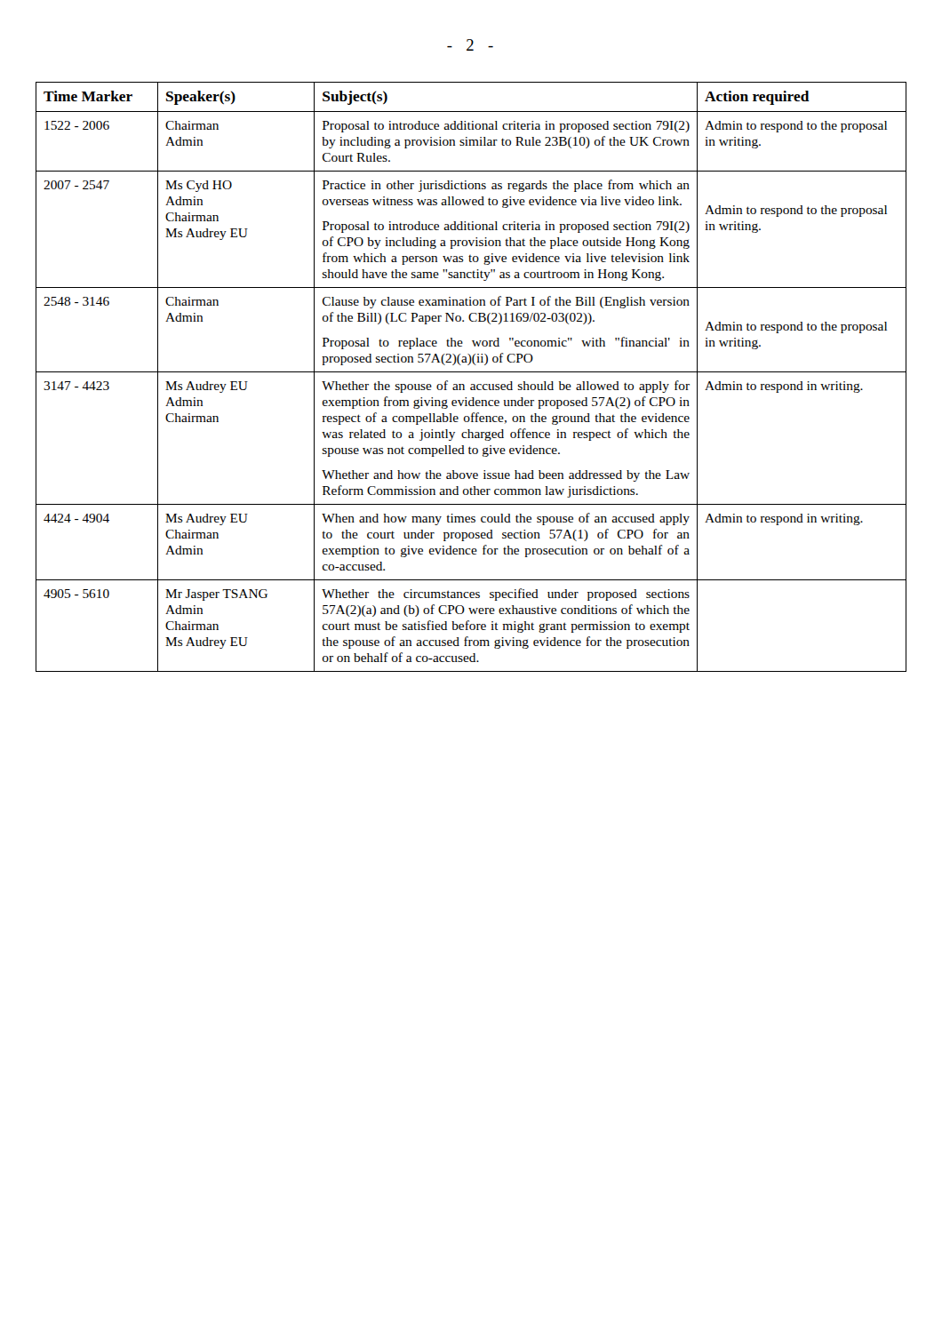- 2 -
| Time Marker | Speaker(s) | Subject(s) | Action required |
| --- | --- | --- | --- |
| 1522 - 2006 | Chairman Admin | Proposal to introduce additional criteria in proposed section 79I(2) by including a provision similar to Rule 23B(10) of the UK Crown Court Rules. | Admin to respond to the proposal in writing. |
| 2007 - 2547 | Ms Cyd HO Admin Chairman Ms Audrey EU | Practice in other jurisdictions as regards the place from which an overseas witness was allowed to give evidence via live video link. Proposal to introduce additional criteria in proposed section 79I(2) of CPO by including a provision that the place outside Hong Kong from which a person was to give evidence via live television link should have the same "sanctity" as a courtroom in Hong Kong. | Admin to respond to the proposal in writing. |
| 2548 - 3146 | Chairman Admin | Clause by clause examination of Part I of the Bill (English version of the Bill) (LC Paper No. CB(2)1169/02-03(02)). Proposal to replace the word "economic" with "financial' in proposed section 57A(2)(a)(ii) of CPO | Admin to respond to the proposal in writing. |
| 3147 - 4423 | Ms Audrey EU Admin Chairman | Whether the spouse of an accused should be allowed to apply for exemption from giving evidence under proposed 57A(2) of CPO in respect of a compellable offence, on the ground that the evidence was related to a jointly charged offence in respect of which the spouse was not compelled to give evidence. Whether and how the above issue had been addressed by the Law Reform Commission and other common law jurisdictions. | Admin to respond in writing. |
| 4424 - 4904 | Ms Audrey EU Chairman Admin | When and how many times could the spouse of an accused apply to the court under proposed section 57A(1) of CPO for an exemption to give evidence for the prosecution or on behalf of a co-accused. | Admin to respond in writing. |
| 4905 - 5610 | Mr Jasper TSANG Admin Chairman Ms Audrey EU | Whether the circumstances specified under proposed sections 57A(2)(a) and (b) of CPO were exhaustive conditions of which the court must be satisfied before it might grant permission to exempt the spouse of an accused from giving evidence for the prosecution or on behalf of a co-accused. | |